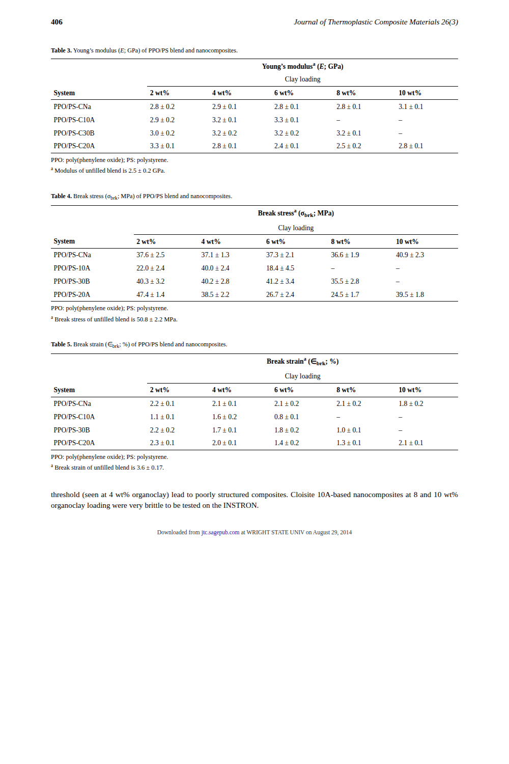406 Journal of Thermoplastic Composite Materials 26(3)
Table 3. Young’s modulus ( E ; GPa) of PPO/PS blend and nanocomposites.
| | Young’s modulus a ( E ; GPa) |
| --- | --- |
| | Clay loading |
| System | 2 wt% | 4 wt% | 6 wt% | 8 wt% | 10 wt% |
| PPO/PS-CNa | 2.8 ± 0.2 | 2.9 ± 0.1 | 2.8 ± 0.1 | 2.8 ± 0.1 | 3.1 ± 0.1 |
| PPO/PS-C10A | 2.9 ± 0.2 | 3.2 ± 0.1 | 3.3 ± 0.1 | – | – |
| PPO/PS-C30B | 3.0 ± 0.2 | 3.2 ± 0.2 | 3.2 ± 0.2 | 3.2 ± 0.1 | – |
| PPO/PS-C20A | 3.3 ± 0.1 | 2.8 ± 0.1 | 2.4 ± 0.1 | 2.5 ± 0.2 | 2.8 ± 0.1 |
PPO: poly(phenylene oxide); PS: polystyrene.
a Modulus of unfilled blend is 2.5 ± 0.2 GPa.
Table 4. Break stress (σ brk ; MPa) of PPO/PS blend and nanocomposites.
| | Break stress a (σ brk ; MPa) |
| --- | --- |
| | Clay loading |
| System | 2 wt% | 4 wt% | 6 wt% | 8 wt% | 10 wt% |
| PPO/PS-CNa | 37.6 ± 2.5 | 37.1 ± 1.3 | 37.3 ± 2.1 | 36.6 ± 1.9 | 40.9 ± 2.3 |
| PPO/PS-10A | 22.0 ± 2.4 | 40.0 ± 2.4 | 18.4 ± 4.5 | – | – |
| PPO/PS-30B | 40.3 ± 3.2 | 40.2 ± 2.8 | 41.2 ± 3.4 | 35.5 ± 2.8 | – |
| PPO/PS-20A | 47.4 ± 1.4 | 38.5 ± 2.2 | 26.7 ± 2.4 | 24.5 ± 1.7 | 39.5 ± 1.8 |
PPO: poly(phenylene oxide); PS: polystyrene.
a Break stress of unfilled blend is 50.8 ± 2.2 MPa.
Table 5. Break strain (∈ brk ; %) of PPO/PS blend and nanocomposites.
| | Break strain a (∈ brk ; %) |
| --- | --- |
| | Clay loading |
| System | 2 wt% | 4 wt% | 6 wt% | 8 wt% | 10 wt% |
| PPO/PS-CNa | 2.2 ± 0.1 | 2.1 ± 0.1 | 2.1 ± 0.2 | 2.1 ± 0.2 | 1.8 ± 0.2 |
| PPO/PS-C10A | 1.1 ± 0.1 | 1.6 ± 0.2 | 0.8 ± 0.1 | – | – |
| PPO/PS-30B | 2.2 ± 0.2 | 1.7 ± 0.1 | 1.8 ± 0.2 | 1.0 ± 0.1 | – |
| PPO/PS-C20A | 2.3 ± 0.1 | 2.0 ± 0.1 | 1.4 ± 0.2 | 1.3 ± 0.1 | 2.1 ± 0.1 |
PPO: poly(phenylene oxide); PS: polystyrene.
a Break strain of unfilled blend is 3.6 ± 0.17.
threshold (seen at 4 wt% organoclay) lead to poorly structured composites. Cloisite 10A-based nanocomposites at 8 and 10 wt% organoclay loading were very brittle to be tested on the INSTRON.
Downloaded from jtc.sagepub.com at WRIGHT STATE UNIV on August 29, 2014